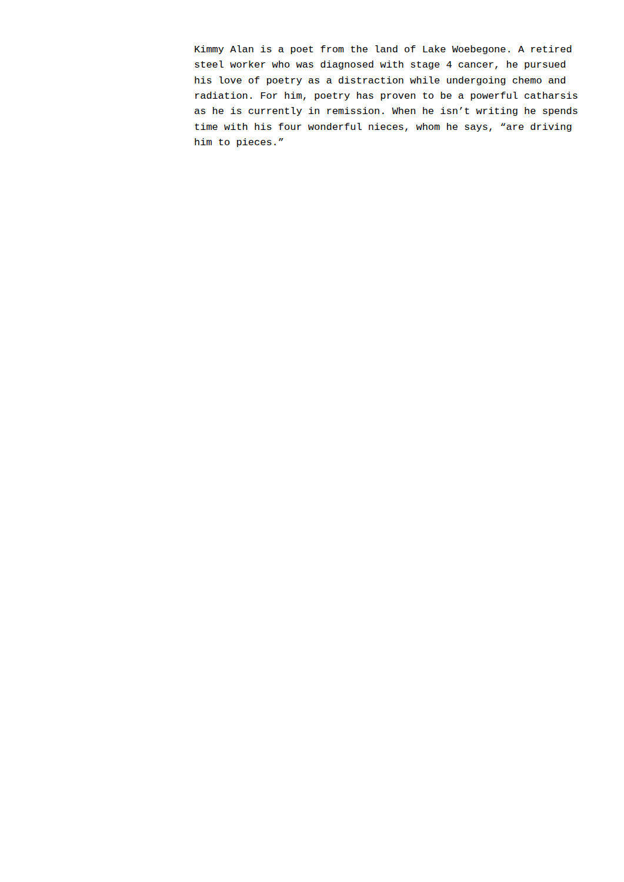Kimmy Alan is a poet from the land of Lake Woebegone. A retired steel worker who was diagnosed with stage 4 cancer, he pursued his love of poetry as a distraction while undergoing chemo and radiation. For him, poetry has proven to be a powerful catharsis as he is currently in remission. When he isn’t writing he spends time with his four wonderful nieces, whom he says, “are driving him to pieces.”